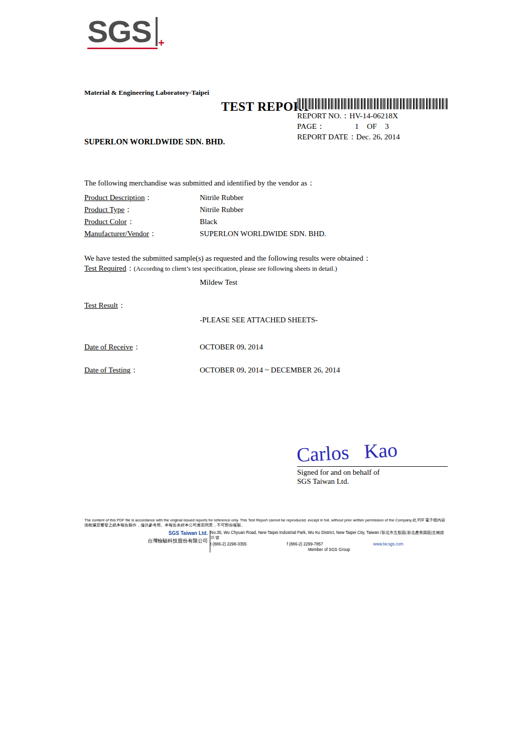SGS +
Material & Engineering Laboratory-Taipei
TEST REPORT
REPORT NO.：HV-14-06218X
PAGE： 1 OF3
REPORT DATE：Dec. 26, 2014
SUPERLON WORLDWIDE SDN. BHD.
The following merchandise was submitted and identified by the vendor as：
| Product Description ： | Nitrile Rubber |
| Product Type ： | Nitrile Rubber |
| Product Color ： | Black |
| Manufacturer/Vendor ： | SUPERLON WORLDWIDE SDN. BHD. |
We have tested the submitted sample(s) as requested and the following results were obtained：
Test Required：(According to client’s test specification, please see following sheets in detail.)
Mildew Test
Test Result：
-PLEASE SEE ATTACHED SHEETS-
| Date of Receive ： | OCTOBER 09, 2014 |
| Date of Testing ： | OCTOBER 09, 2014 ~ DECEMBER 26, 2014 |
Carlos Kao
Signed for and on behalf of
SGS Taiwan Ltd.
The content of this PDF file is accordance with the original issued reports for reference only. This Test Report cannot be reproduced, except in full, without prior written permission of the Company.此 PDF 電子檔內容係根據原審發之紙本報告製作，僅供參考用。本報告未經本公司書面同意，不可部份複製。
| SGS Taiwan Ltd. 台灣檢驗科技股份有限公司 | No.35, Wu Chyuan Road, New Taipei Industrial Park, Wu Ku District, New Taipei City, Taiwan / 新北市五股區(新北產業園區)五權路 35 號 t (886-2) 2298-3355 f (886-2) 2299-7857 www.tw.sgs.com Member of SGS Group |